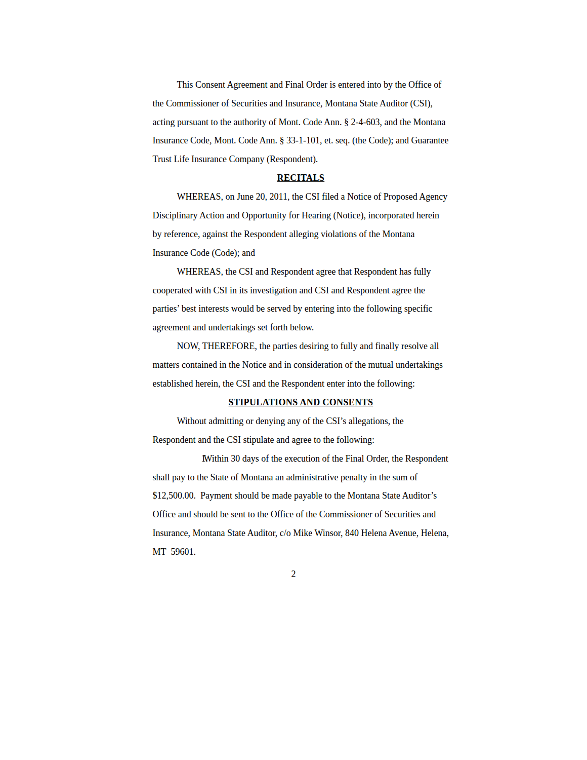This Consent Agreement and Final Order is entered into by the Office of the Commissioner of Securities and Insurance, Montana State Auditor (CSI), acting pursuant to the authority of Mont. Code Ann. § 2-4-603, and the Montana Insurance Code, Mont. Code Ann. § 33-1-101, et. seq. (the Code); and Guarantee Trust Life Insurance Company (Respondent).
RECITALS
WHEREAS, on June 20, 2011, the CSI filed a Notice of Proposed Agency Disciplinary Action and Opportunity for Hearing (Notice), incorporated herein by reference, against the Respondent alleging violations of the Montana Insurance Code (Code); and
WHEREAS, the CSI and Respondent agree that Respondent has fully cooperated with CSI in its investigation and CSI and Respondent agree the parties’ best interests would be served by entering into the following specific agreement and undertakings set forth below.
NOW, THEREFORE, the parties desiring to fully and finally resolve all matters contained in the Notice and in consideration of the mutual undertakings established herein, the CSI and the Respondent enter into the following:
STIPULATIONS AND CONSENTS
Without admitting or denying any of the CSI’s allegations, the Respondent and the CSI stipulate and agree to the following:
1. Within 30 days of the execution of the Final Order, the Respondent shall pay to the State of Montana an administrative penalty in the sum of $12,500.00. Payment should be made payable to the Montana State Auditor’s Office and should be sent to the Office of the Commissioner of Securities and Insurance, Montana State Auditor, c/o Mike Winsor, 840 Helena Avenue, Helena, MT 59601.
2